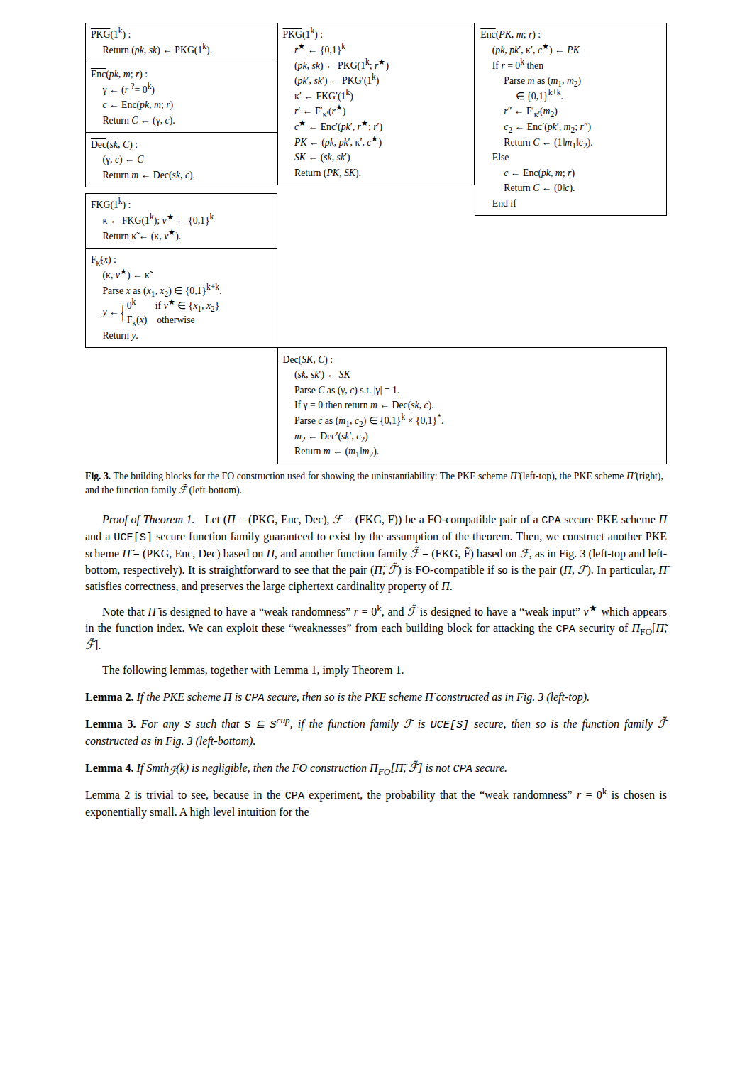| PKG (1 k ) : Return ( pk , sk ) ← PKG(1 k ). Enc ( pk , m ; r ) : γ ← ( r ? = 0 k ) c ← Enc( pk , m ; r ) Return C ← (γ, c ). Dec ( sk , C ) : (γ, c ) ← C Return m ← Dec( sk , c ). FKG(1 k ) : κ ← FKG(1 k ); v ★ ← {0,1} k Return κ̃ ← (κ, v ★ ). F κ̃ ( x ) : (κ, v ★ ) ← κ̃ Parse x as ( x 1 , x 2 ) ∈ {0,1} k+k . y ← 0 k if v ★ ∈ { x 1 , x 2 } F κ ( x ) otherwise Return y . | PKG (1 k ) : r ★ ← {0,1} k ( pk , sk ) ← PKG(1 k ; r ★ ) ( pk ′, sk ′) ← PKG′(1 k ) κ′ ← FKG′(1 k ) r ′ ← F′ κ′ ( r ★ ) c ★ ← Enc′( pk ′, r ★ ; r ′) PK ← ( pk , pk ′, κ′, c ★ ) SK ← ( sk , sk ′) Return ( PK , SK ). | Enc ( PK , m ; r ) : ( pk , pk ′, κ′, c ★ ) ← PK If r = 0 k then Parse m as ( m 1 , m 2 ) ∈ {0,1} k+k . r ″ ← F′ κ′ ( m 2 ) c 2 ← Enc′( pk ′, m 2 ; r ″) Return C ← (1‖ m 1 ‖ c 2 ). Else c ← Enc( pk , m ; r ) Return C ← (0‖ c ). End if |
| | Dec ( SK , C ) : ( sk , sk ′) ← SK Parse C as (γ, c ) s.t. /γ/ = 1. If γ = 0 then return m ← Dec( sk , c ). Parse c as ( m 1 , c 2 ) ∈ {0,1} k × {0,1} * . m 2 ← Dec′( sk ′, c 2 ) Return m ← ( m 1 ‖ m 2 ). |
Fig. 3. The building blocks for the FO construction used for showing the uninstantiability: The PKE scheme Π̃ (left-top), the PKE scheme Π̂ (right), and the function family ℱ̃ (left-bottom).
Proof of Theorem 1. Let (Π = (PKG, Enc, Dec), ℱ = (FKG, F)) be a FO-compatible pair of a CPA secure PKE scheme Π and a UCE[S] secure function family guaranteed to exist by the assumption of the theorem. Then, we construct another PKE scheme Π̃ = (PKG, Enc, Dec) based on Π, and another function family ℱ̃ = (FKG, F̃) based on ℱ, as in Fig. 3 (left-top and left-bottom, respectively). It is straightforward to see that the pair (Π̃, ℱ̃) is FO-compatible if so is the pair (Π, ℱ). In particular, Π̃ satisfies correctness, and preserves the large ciphertext cardinality property of Π.
Note that Π̃ is designed to have a “weak randomness” r = 0k, and ℱ̃ is designed to have a “weak input” v★ which appears in the function index. We can exploit these “weaknesses” from each building block for attacking the CPA security of ΠFO[Π̃, ℱ̃].
The following lemmas, together with Lemma 1, imply Theorem 1.
Lemma 2. If the PKE scheme Π is CPA secure, then so is the PKE scheme Π̃ constructed as in Fig. 3 (left-top).
Lemma 3. For any S such that S ⊆ Scup, if the function family ℱ is UCE[S] secure, then so is the function family ℱ̃ constructed as in Fig. 3 (left-bottom).
Lemma 4. If Smthℱ̃(k) is negligible, then the FO construction ΠFO[Π̃, ℱ̃] is not CPA secure.
Lemma 2 is trivial to see, because in the CPA experiment, the probability that the “weak randomness” r = 0k is chosen is exponentially small. A high level intuition for the